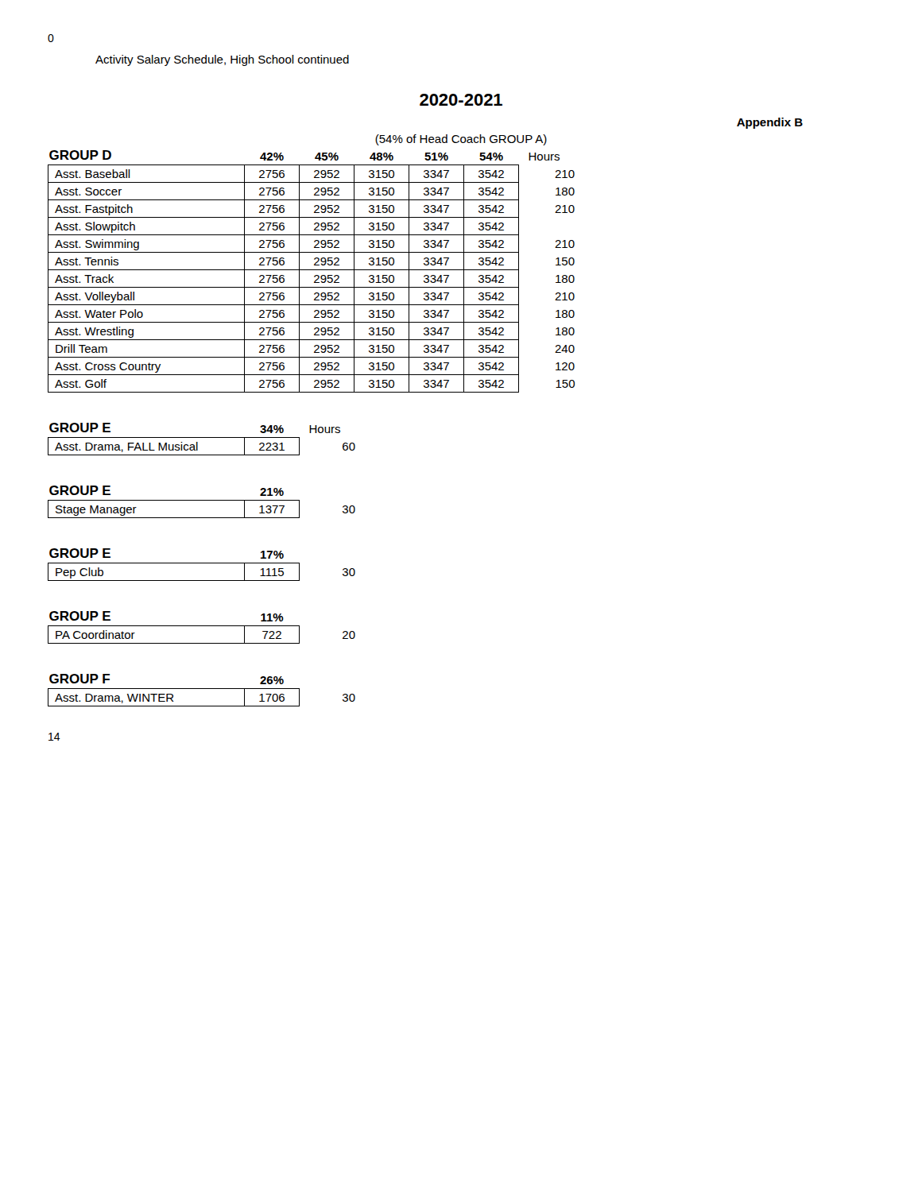0
Activity Salary Schedule, High School continued
2020-2021
Appendix B
(54% of Head Coach GROUP A)
| GROUP D | 42% | 45% | 48% | 51% | 54% | Hours |
| Asst. Baseball | 2756 | 2952 | 3150 | 3347 | 3542 | 210 |
| Asst. Soccer | 2756 | 2952 | 3150 | 3347 | 3542 | 180 |
| Asst. Fastpitch | 2756 | 2952 | 3150 | 3347 | 3542 | 210 |
| Asst. Slowpitch | 2756 | 2952 | 3150 | 3347 | 3542 | |
| Asst. Swimming | 2756 | 2952 | 3150 | 3347 | 3542 | 210 |
| Asst. Tennis | 2756 | 2952 | 3150 | 3347 | 3542 | 150 |
| Asst. Track | 2756 | 2952 | 3150 | 3347 | 3542 | 180 |
| Asst. Volleyball | 2756 | 2952 | 3150 | 3347 | 3542 | 210 |
| Asst. Water Polo | 2756 | 2952 | 3150 | 3347 | 3542 | 180 |
| Asst. Wrestling | 2756 | 2952 | 3150 | 3347 | 3542 | 180 |
| Drill Team | 2756 | 2952 | 3150 | 3347 | 3542 | 240 |
| Asst. Cross Country | 2756 | 2952 | 3150 | 3347 | 3542 | 120 |
| Asst. Golf | 2756 | 2952 | 3150 | 3347 | 3542 | 150 |
| GROUP E | 34% | Hours |
| Asst. Drama, FALL Musical | 2231 | 60 |
| GROUP E | 21% | |
| Stage Manager | 1377 | 30 |
| GROUP E | 17% | |
| Pep Club | 1115 | 30 |
| GROUP E | 11% | |
| PA Coordinator | 722 | 20 |
| GROUP F | 26% | |
| Asst. Drama, WINTER | 1706 | 30 |
14